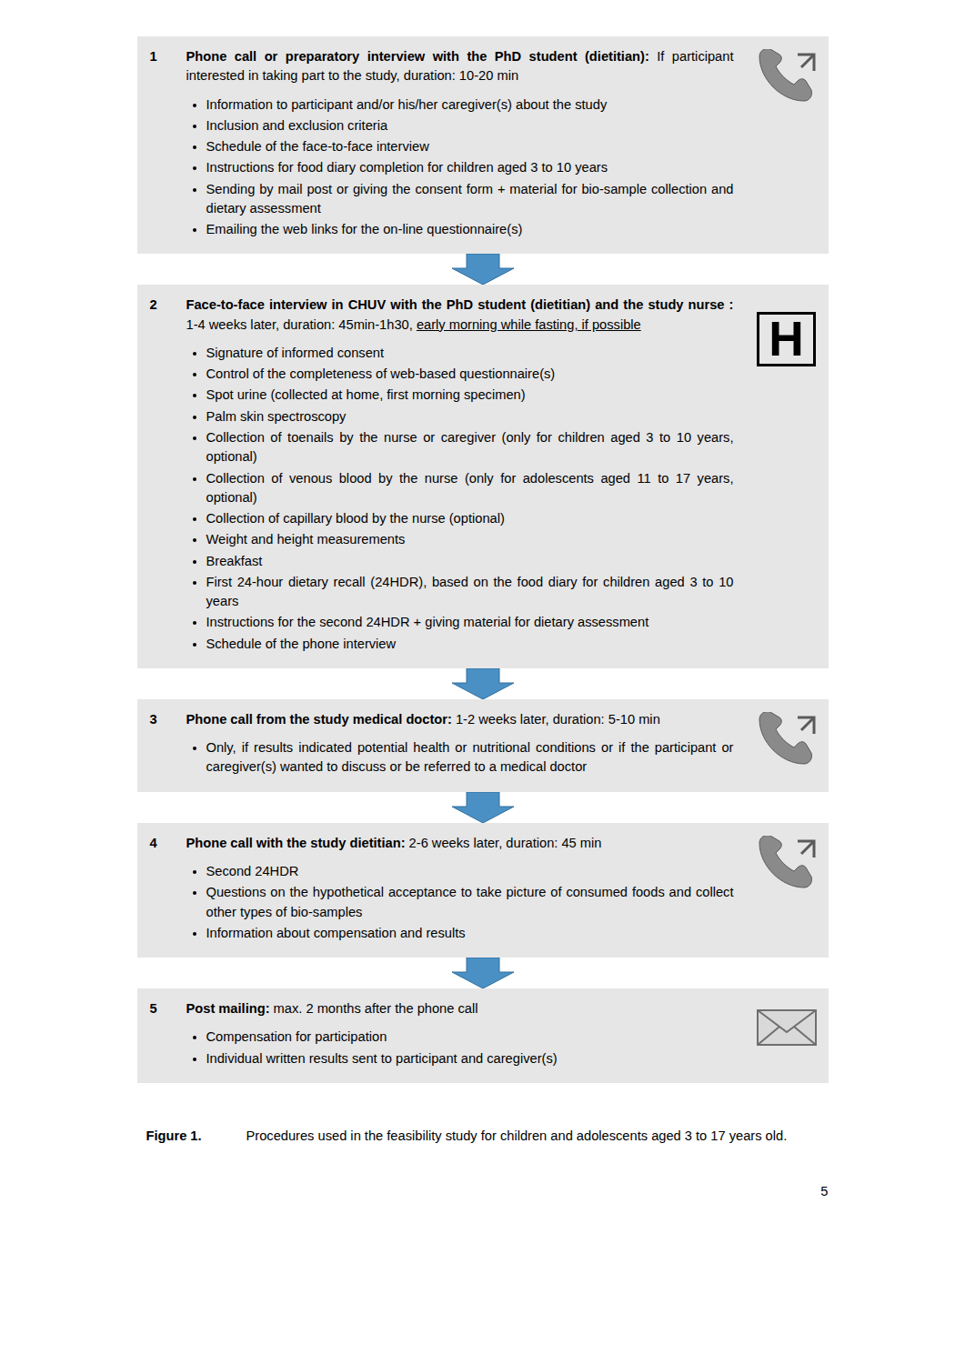1
Phone call or preparatory interview with the PhD student (dietitian): If participant interested in taking part to the study, duration: 10-20 min
Information to participant and/or his/her caregiver(s) about the study
Inclusion and exclusion criteria
Schedule of the face-to-face interview
Instructions for food diary completion for children aged 3 to 10 years
Sending by mail post or giving the consent form + material for bio-sample collection and dietary assessment
Emailing the web links for the on-line questionnaire(s)
H
2
Face-to-face interview in CHUV with the PhD student (dietitian) and the study nurse : 1-4 weeks later, duration: 45min-1h30, early morning while fasting, if possible
Signature of informed consent
Control of the completeness of web-based questionnaire(s)
Spot urine (collected at home, first morning specimen)
Palm skin spectroscopy
Collection of toenails by the nurse or caregiver (only for children aged 3 to 10 years, optional)
Collection of venous blood by the nurse (only for adolescents aged 11 to 17 years, optional)
Collection of capillary blood by the nurse (optional)
Weight and height measurements
Breakfast
First 24-hour dietary recall (24HDR), based on the food diary for children aged 3 to 10 years
Instructions for the second 24HDR + giving material for dietary assessment
Schedule of the phone interview
3
Phone call from the study medical doctor: 1-2 weeks later, duration: 5-10 min
Only, if results indicated potential health or nutritional conditions or if the participant or caregiver(s) wanted to discuss or be referred to a medical doctor
4
Phone call with the study dietitian: 2-6 weeks later, duration: 45 min
Second 24HDR
Questions on the hypothetical acceptance to take picture of consumed foods and collect other types of bio-samples
Information about compensation and results
5
Post mailing: max. 2 months after the phone call
Compensation for participation
Individual written results sent to participant and caregiver(s)
Figure 1.
Procedures used in the feasibility study for children and adolescents aged 3 to 17 years old.
5